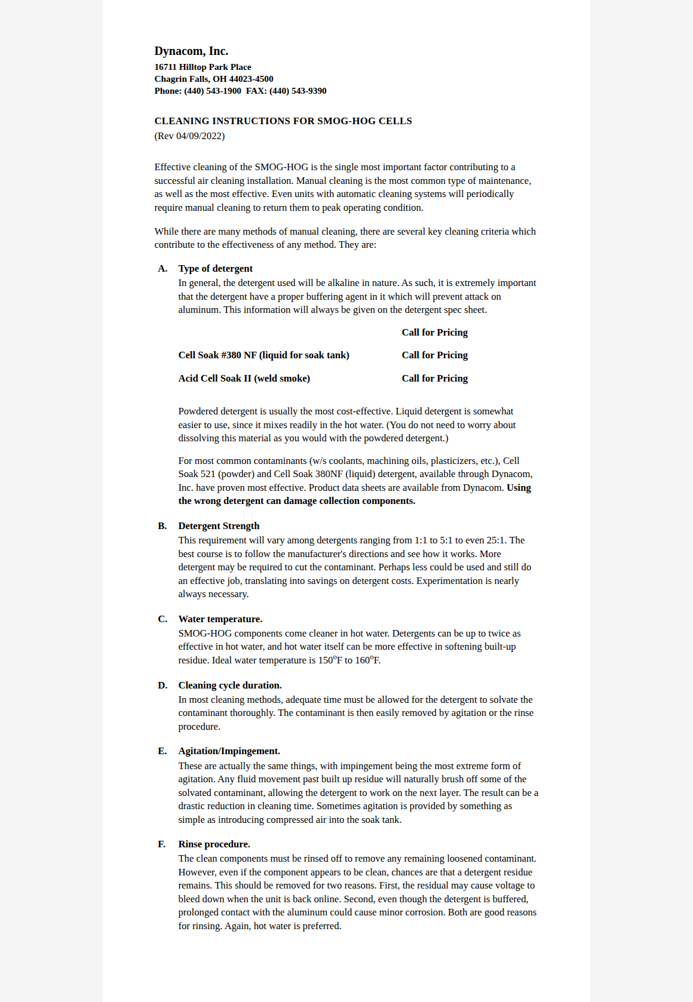Dynacom, Inc.
16711 Hilltop Park Place
Chagrin Falls, OH 44023-4500
Phone: (440) 543-1900 FAX: (440) 543-9390
CLEANING INSTRUCTIONS FOR SMOG-HOG CELLS
(Rev 04/09/2022)
Effective cleaning of the SMOG-HOG is the single most important factor contributing to a successful air cleaning installation. Manual cleaning is the most common type of maintenance, as well as the most effective. Even units with automatic cleaning systems will periodically require manual cleaning to return them to peak operating condition.
While there are many methods of manual cleaning, there are several key cleaning criteria which contribute to the effectiveness of any method. They are:
Type of detergent
In general, the detergent used will be alkaline in nature. As such, it is extremely important that the detergent have a proper buffering agent in it which will prevent attack on aluminum. This information will always be given on the detergent spec sheet.
| | Call for Pricing |
| Cell Soak #380 NF (liquid for soak tank) | Call for Pricing |
| Acid Cell Soak II (weld smoke) | Call for Pricing |
Powdered detergent is usually the most cost-effective. Liquid detergent is somewhat easier to use, since it mixes readily in the hot water. (You do not need to worry about dissolving this material as you would with the powdered detergent.)
For most common contaminants (w/s coolants, machining oils, plasticizers, etc.), Cell Soak 521 (powder) and Cell Soak 380NF (liquid) detergent, available through Dynacom, Inc. have proven most effective. Product data sheets are available from Dynacom. Using the wrong detergent can damage collection components.
Detergent Strength
This requirement will vary among detergents ranging from 1:1 to 5:1 to even 25:1. The best course is to follow the manufacturer's directions and see how it works. More detergent may be required to cut the contaminant. Perhaps less could be used and still do an effective job, translating into savings on detergent costs. Experimentation is nearly always necessary.
Water temperature.
SMOG-HOG components come cleaner in hot water. Detergents can be up to twice as effective in hot water, and hot water itself can be more effective in softening built-up residue. Ideal water temperature is 150oF to 160oF.
Cleaning cycle duration.
In most cleaning methods, adequate time must be allowed for the detergent to solvate the contaminant thoroughly. The contaminant is then easily removed by agitation or the rinse procedure.
Agitation/Impingement.
These are actually the same things, with impingement being the most extreme form of agitation. Any fluid movement past built up residue will naturally brush off some of the solvated contaminant, allowing the detergent to work on the next layer. The result can be a drastic reduction in cleaning time. Sometimes agitation is provided by something as simple as introducing compressed air into the soak tank.
Rinse procedure.
The clean components must be rinsed off to remove any remaining loosened contaminant. However, even if the component appears to be clean, chances are that a detergent residue remains. This should be removed for two reasons. First, the residual may cause voltage to bleed down when the unit is back online. Second, even though the detergent is buffered, prolonged contact with the aluminum could cause minor corrosion. Both are good reasons for rinsing. Again, hot water is preferred.